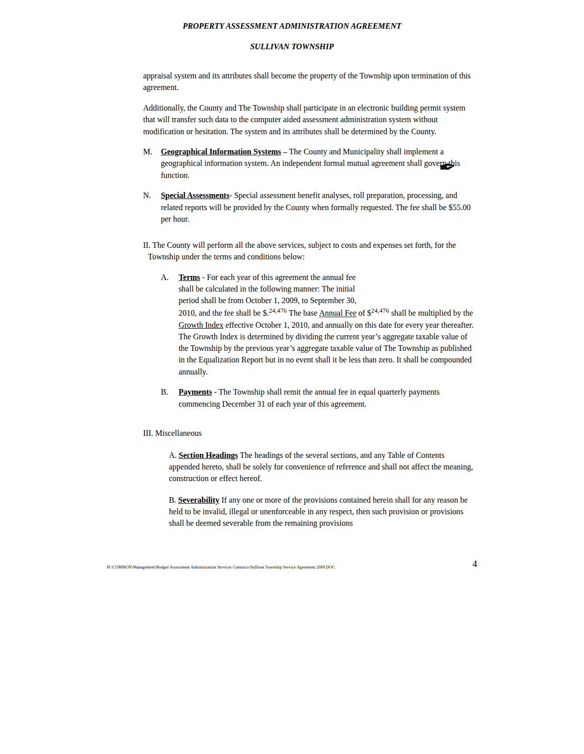PROPERTY ASSESSMENT ADMINISTRATION AGREEMENT SULLIVAN TOWNSHIP
appraisal system and its attributes shall become the property of the Township upon termination of this agreement.
Additionally, the County and The Township shall participate in an electronic building permit system that will transfer such data to the computer aided assessment administration system without modification or hesitation. The system and its attributes shall be determined by the County.
M. Geographical Information Systems – The County and Municipality shall implement a geographical information system. An independent formal mutual agreement shall govern this function.
N. Special Assessments- Special assessment benefit analyses, roll preparation, processing, and related reports will be provided by the County when formally requested. The fee shall be $55.00 per hour.
II. The County will perform all the above services, subject to costs and expenses set forth, for the Township under the terms and conditions below:
A. ✒ Terms - For each year of this agreement the annual fee shall be calculated in the following manner: The initial period shall be from October 1, 2009, to September 30, 2010, and the fee shall be $.24,476 The base Annual Fee of $24,476 shall be multiplied by the Growth Index effective October 1, 2010, and annually on this date for every year thereafter. The Growth Index is determined by dividing the current year’s aggregate taxable value of the Township by the previous year’s aggregate taxable value of The Township as published in the Equalization Report but in no event shall it be less than zero. It shall be compounded annually.
B. Payments - The Township shall remit the annual fee in equal quarterly payments commencing December 31 of each year of this agreement.
III. Miscellaneous
A. Section Headings The headings of the several sections, and any Table of Contents appended hereto, shall be solely for convenience of reference and shall not affect the meaning, construction or effect hereof.
B. Severability If any one or more of the provisions contained herein shall for any reason be held to be invalid, illegal or unenforceable in any respect, then such provision or provisions shall be deemed severable from the remaining provisions
H:\COMMON\Management\Budget\Assessment Administration Services Contracts\Sullivan Township Service Agreement 2009.DOC 4